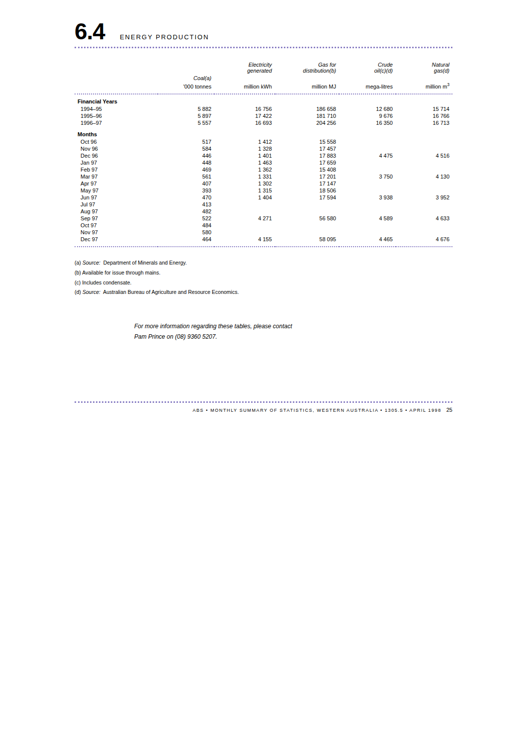6.4
ENERGY PRODUCTION
| | | Electricity generated | Gas for distribution(b) | Crude oil(c)(d) | Natural gas(d) |
| --- | --- | --- | --- | --- | --- |
| | Coal(a) | | | | |
| | '000 tonnes | million kWh | million MJ | mega-litres | million m 3 |
| Financial Years |
| 1994–95 | 5 882 | 16 756 | 186 658 | 12 680 | 15 714 |
| 1995–96 | 5 897 | 17 422 | 181 710 | 9 676 | 16 766 |
| 1996–97 | 5 557 | 16 693 | 204 256 | 16 350 | 16 713 |
| Months |
| Oct 96 | 517 | 1 412 | 15 558 | | |
| Nov 96 | 584 | 1 328 | 17 457 | | |
| Dec 96 | 446 | 1 401 | 17 883 | 4 475 | 4 516 |
| Jan 97 | 448 | 1 463 | 17 659 | | |
| Feb 97 | 469 | 1 362 | 15 408 | | |
| Mar 97 | 561 | 1 331 | 17 201 | 3 750 | 4 130 |
| Apr 97 | 407 | 1 302 | 17 147 | | |
| May 97 | 393 | 1 315 | 18 506 | | |
| Jun 97 | 470 | 1 404 | 17 594 | 3 938 | 3 952 |
| Jul 97 | 413 | | | | |
| Aug 97 | 482 | | | | |
| Sep 97 | 522 | 4 271 | 56 580 | 4 589 | 4 633 |
| Oct 97 | 484 | | | | |
| Nov 97 | 580 | | | | |
| Dec 97 | 464 | 4 155 | 58 095 | 4 465 | 4 676 |
(a) Source: Department of Minerals and Energy.
(b) Available for issue through mains.
(c) Includes condensate.
(d) Source: Australian Bureau of Agriculture and Resource Economics.
For more information regarding these tables, please contact
Pam Prince on (08) 9360 5207.
ABS • MONTHLY SUMMARY OF STATISTICS, WESTERN AUSTRALIA • 1305.5 • APRIL 199825